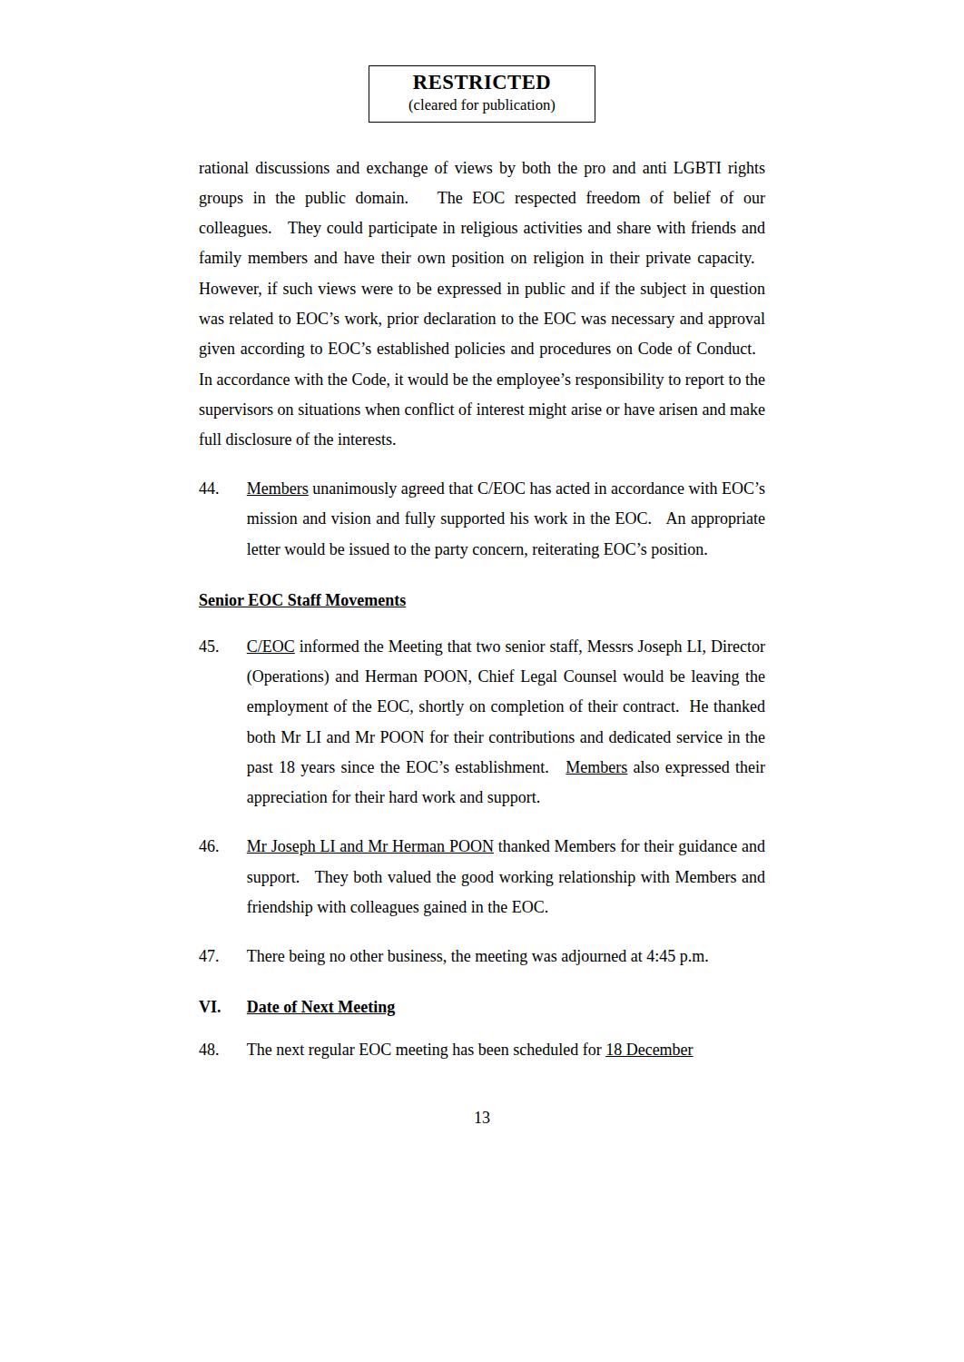RESTRICTED
(cleared for publication)
rational discussions and exchange of views by both the pro and anti LGBTI rights groups in the public domain. The EOC respected freedom of belief of our colleagues. They could participate in religious activities and share with friends and family members and have their own position on religion in their private capacity. However, if such views were to be expressed in public and if the subject in question was related to EOC’s work, prior declaration to the EOC was necessary and approval given according to EOC’s established policies and procedures on Code of Conduct. In accordance with the Code, it would be the employee’s responsibility to report to the supervisors on situations when conflict of interest might arise or have arisen and make full disclosure of the interests.
44. Members unanimously agreed that C/EOC has acted in accordance with EOC’s mission and vision and fully supported his work in the EOC. An appropriate letter would be issued to the party concern, reiterating EOC’s position.
Senior EOC Staff Movements
45. C/EOC informed the Meeting that two senior staff, Messrs Joseph LI, Director (Operations) and Herman POON, Chief Legal Counsel would be leaving the employment of the EOC, shortly on completion of their contract. He thanked both Mr LI and Mr POON for their contributions and dedicated service in the past 18 years since the EOC’s establishment. Members also expressed their appreciation for their hard work and support.
46. Mr Joseph LI and Mr Herman POON thanked Members for their guidance and support. They both valued the good working relationship with Members and friendship with colleagues gained in the EOC.
47. There being no other business, the meeting was adjourned at 4:45 p.m.
VI. Date of Next Meeting
48. The next regular EOC meeting has been scheduled for 18 December
13